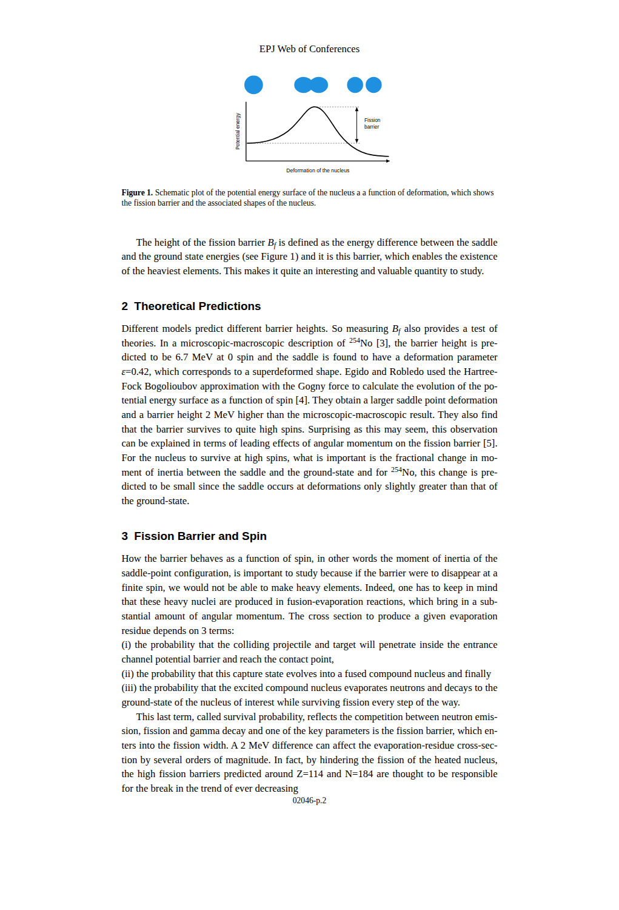EPJ Web of Conferences
Potential energy Fission barrier Deformation of the nucleus
Figure 1. Schematic plot of the potential energy surface of the nucleus a a function of deformation, which shows the fission barrier and the associated shapes of the nucleus.
The height of the fission barrier Bf is defined as the energy difference between the saddle and the ground state energies (see Figure 1) and it is this barrier, which enables the existence of the heaviest elements. This makes it quite an interesting and valuable quantity to study.
2 Theoretical Predictions
Different models predict different barrier heights. So measuring Bf also provides a test of theories. In a microscopic-macroscopic description of 254No [3], the barrier height is predicted to be 6.7 MeV at 0 spin and the saddle is found to have a deformation parameter ε=0.42, which corresponds to a superdeformed shape. Egido and Robledo used the Hartree-Fock Bogolioubov approximation with the Gogny force to calculate the evolution of the potential energy surface as a function of spin [4]. They obtain a larger saddle point deformation and a barrier height 2 MeV higher than the microscopic-macroscopic result. They also find that the barrier survives to quite high spins. Surprising as this may seem, this observation can be explained in terms of leading effects of angular momentum on the fission barrier [5]. For the nucleus to survive at high spins, what is important is the fractional change in moment of inertia between the saddle and the ground-state and for 254No, this change is predicted to be small since the saddle occurs at deformations only slightly greater than that of the ground-state.
3 Fission Barrier and Spin
How the barrier behaves as a function of spin, in other words the moment of inertia of the saddle-point configuration, is important to study because if the barrier were to disappear at a finite spin, we would not be able to make heavy elements. Indeed, one has to keep in mind that these heavy nuclei are produced in fusion-evaporation reactions, which bring in a substantial amount of angular momentum. The cross section to produce a given evaporation residue depends on 3 terms:
(i) the probability that the colliding projectile and target will penetrate inside the entrance channel potential barrier and reach the contact point,
(ii) the probability that this capture state evolves into a fused compound nucleus and finally
(iii) the probability that the excited compound nucleus evaporates neutrons and decays to the ground-state of the nucleus of interest while surviving fission every step of the way.
This last term, called survival probability, reflects the competition between neutron emission, fission and gamma decay and one of the key parameters is the fission barrier, which enters into the fission width. A 2 MeV difference can affect the evaporation-residue cross-section by several orders of magnitude. In fact, by hindering the fission of the heated nucleus, the high fission barriers predicted around Z=114 and N=184 are thought to be responsible for the break in the trend of ever decreasing
02046-p.2